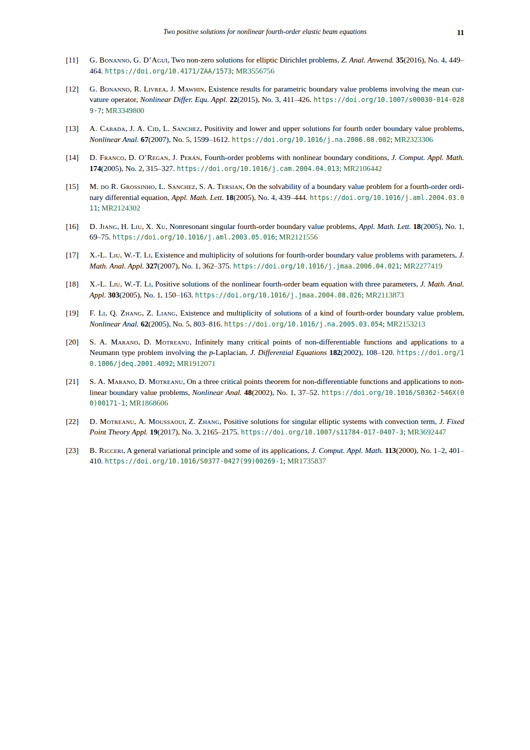Two positive solutions for nonlinear fourth-order elastic beam equations 11
[11] G. Bonanno, G. D’Aguì, Two non-zero solutions for elliptic Dirichlet problems, Z. Anal. Anwend. 35(2016), No. 4, 449–464. https://doi.org/10.4171/ZAA/1573; MR3556756
[12] G. Bonanno, R. Livrea, J. Mawhin, Existence results for parametric boundary value problems involving the mean curvature operator, Nonlinear Differ. Equ. Appl. 22(2015), No. 3, 411–426. https://doi.org/10.1007/s00030-014-0289-7; MR3349800
[13] A. Cabada, J. A. Cid, L. Sanchez, Positivity and lower and upper solutions for fourth order boundary value problems, Nonlinear Anal. 67(2007), No. 5, 1599–1612. https://doi.org/10.1016/j.na.2006.08.002; MR2323306
[14] D. Franco, D. O’Regan, J. Perán, Fourth-order problems with nonlinear boundary conditions, J. Comput. Appl. Math. 174(2005), No. 2, 315–327. https://doi.org/10.1016/j.cam.2004.04.013; MR2106442
[15] M. do R. Grossinho, L. Sanchez, S. A. Tersian, On the solvability of a boundary value problem for a fourth-order ordinary differential equation, Appl. Math. Lett. 18(2005), No. 4, 439–444. https://doi.org/10.1016/j.aml.2004.03.011; MR2124302
[16] D. Jiang, H. Liu, X. Xu, Nonresonant singular fourth-order boundary value problems, Appl. Math. Lett. 18(2005), No. 1, 69–75. https://doi.org/10.1016/j.aml.2003.05.016; MR2121556
[17] X.-L. Liu, W.-T. Li, Existence and multiplicity of solutions for fourth-order boundary value problems with parameters, J. Math. Anal. Appl. 327(2007), No. 1, 362–375. https://doi.org/10.1016/j.jmaa.2006.04.021; MR2277419
[18] X.-L. Liu, W.-T. Li, Positive solutions of the nonlinear fourth-order beam equation with three parameters, J. Math. Anal. Appl. 303(2005), No. 1, 150–163. https://doi.org/10.1016/j.jmaa.2004.08.026; MR2113873
[19] F. Li, Q. Zhang, Z. Liang, Existence and multiplicity of solutions of a kind of fourth-order boundary value problem, Nonlinear Anal. 62(2005), No. 5, 803–816. https://doi.org/10.1016/j.na.2005.03.054; MR2153213
[20] S. A. Marano, D. Motreanu, Infinitely many critical points of non-differentiable functions and applications to a Neumann type problem involving the p-Laplacian, J. Differential Equations 182(2002), 108–120. https://doi.org/10.1006/jdeq.2001.4092; MR1912071
[21] S. A. Marano, D. Motreanu, On a three critical points theorem for non-differentiable functions and applications to nonlinear boundary value problems, Nonlinear Anal. 48(2002), No. 1, 37–52. https://doi.org/10.1016/S0362-546X(00)00171-1; MR1868606
[22] D. Motreanu, A. Moussaoui, Z. Zhang, Positive solutions for singular elliptic systems with convection term, J. Fixed Point Theory Appl. 19(2017), No. 3, 2165–2175. https://doi.org/10.1007/s11784-017-0407-3; MR3692447
[23] B. Ricceri, A general variational principle and some of its applications, J. Comput. Appl. Math. 113(2000), No. 1–2, 401–410. https://doi.org/10.1016/S0377-0427(99)00269-1; MR1735837